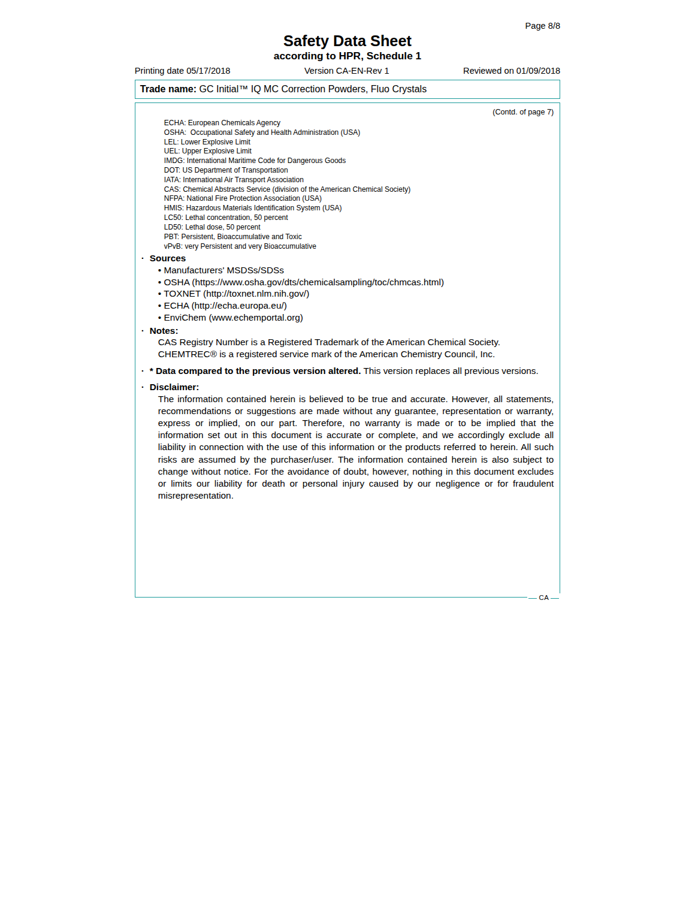Page 8/8
Safety Data Sheet
according to HPR, Schedule 1
Printing date 05/17/2018
Version CA-EN-Rev 1
Reviewed on 01/09/2018
Trade name: GC Initial™ IQ MC Correction Powders, Fluo Crystals
(Contd. of page 7)
ECHA: European Chemicals Agency
OSHA: Occupational Safety and Health Administration (USA)
LEL: Lower Explosive Limit
UEL: Upper Explosive Limit
IMDG: International Maritime Code for Dangerous Goods
DOT: US Department of Transportation
IATA: International Air Transport Association
CAS: Chemical Abstracts Service (division of the American Chemical Society)
NFPA: National Fire Protection Association (USA)
HMIS: Hazardous Materials Identification System (USA)
LC50: Lethal concentration, 50 percent
LD50: Lethal dose, 50 percent
PBT: Persistent, Bioaccumulative and Toxic
vPvB: very Persistent and very Bioaccumulative
Sources
Manufacturers' MSDSs/SDSs
OSHA (https://www.osha.gov/dts/chemicalsampling/toc/chmcas.html)
TOXNET (http://toxnet.nlm.nih.gov/)
ECHA (http://echa.europa.eu/)
EnviChem (www.echemportal.org)
Notes:
CAS Registry Number is a Registered Trademark of the American Chemical Society.
CHEMTREC® is a registered service mark of the American Chemistry Council, Inc.
* Data compared to the previous version altered. This version replaces all previous versions.
Disclaimer:
The information contained herein is believed to be true and accurate. However, all statements, recommendations or suggestions are made without any guarantee, representation or warranty, express or implied, on our part. Therefore, no warranty is made or to be implied that the information set out in this document is accurate or complete, and we accordingly exclude all liability in connection with the use of this information or the products referred to herein. All such risks are assumed by the purchaser/user. The information contained herein is also subject to change without notice. For the avoidance of doubt, however, nothing in this document excludes or limits our liability for death or personal injury caused by our negligence or for fraudulent misrepresentation.
CA